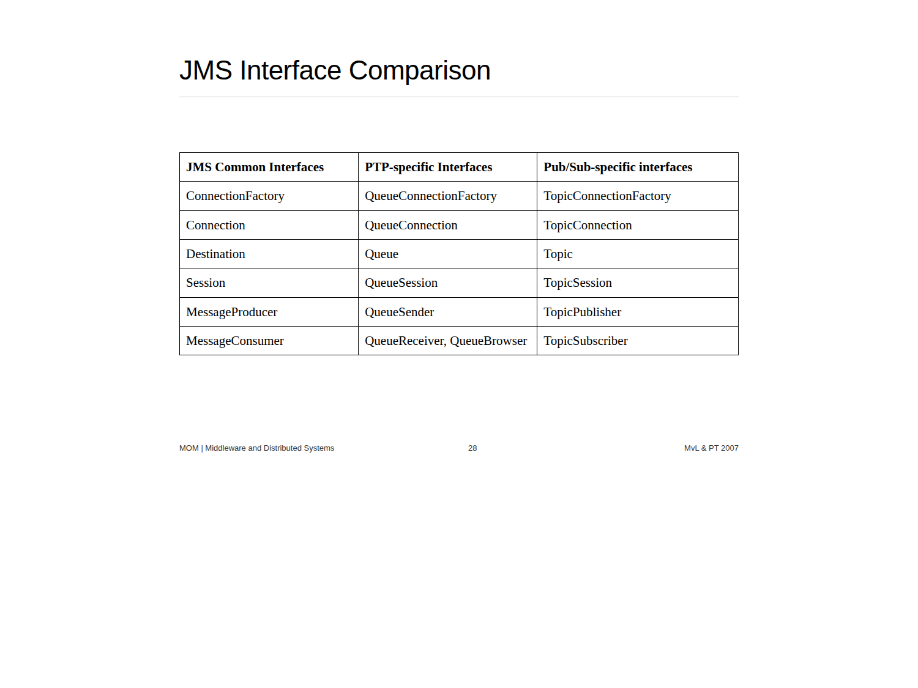JMS Interface Comparison
| JMS Common Interfaces | PTP-specific Interfaces | Pub/Sub-specific interfaces |
| --- | --- | --- |
| ConnectionFactory | QueueConnectionFactory | TopicConnectionFactory |
| Connection | QueueConnection | TopicConnection |
| Destination | Queue | Topic |
| Session | QueueSession | TopicSession |
| MessageProducer | QueueSender | TopicPublisher |
| MessageConsumer | QueueReceiver, QueueBrowser | TopicSubscriber |
MOM | Middleware and Distributed Systems
28
MvL & PT 2007